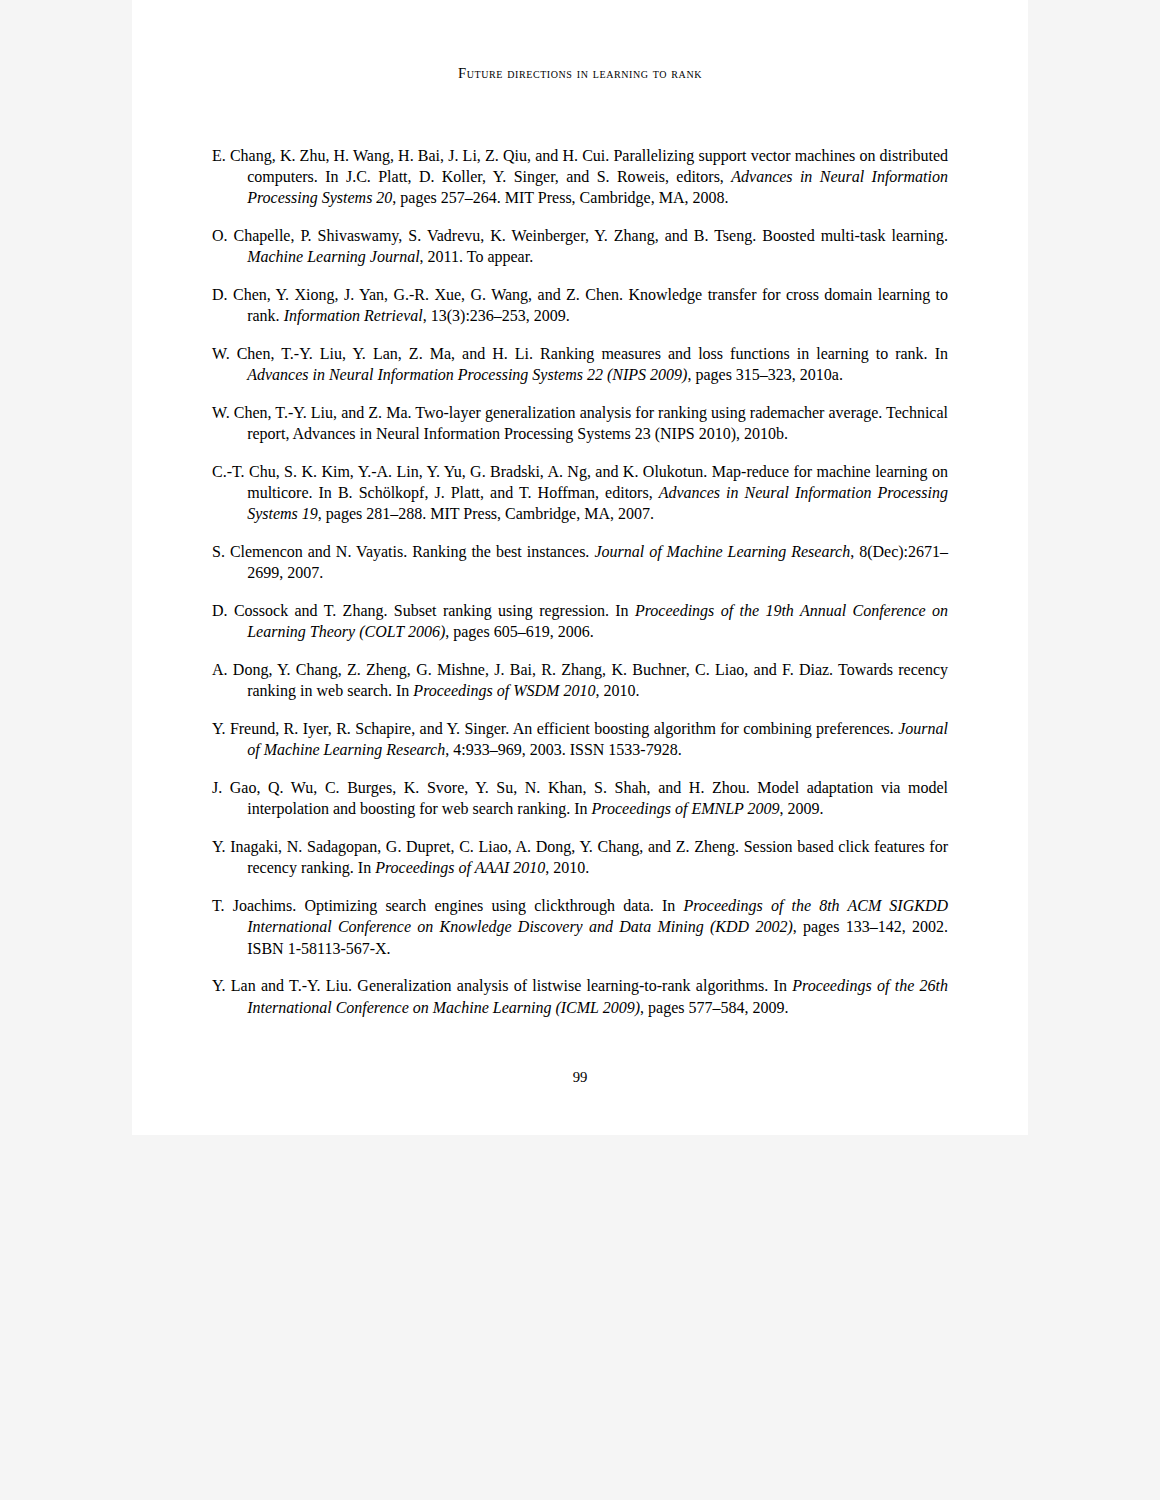Future directions in learning to rank
E. Chang, K. Zhu, H. Wang, H. Bai, J. Li, Z. Qiu, and H. Cui. Parallelizing support vector machines on distributed computers. In J.C. Platt, D. Koller, Y. Singer, and S. Roweis, editors, Advances in Neural Information Processing Systems 20, pages 257–264. MIT Press, Cambridge, MA, 2008.
O. Chapelle, P. Shivaswamy, S. Vadrevu, K. Weinberger, Y. Zhang, and B. Tseng. Boosted multi-task learning. Machine Learning Journal, 2011. To appear.
D. Chen, Y. Xiong, J. Yan, G.-R. Xue, G. Wang, and Z. Chen. Knowledge transfer for cross domain learning to rank. Information Retrieval, 13(3):236–253, 2009.
W. Chen, T.-Y. Liu, Y. Lan, Z. Ma, and H. Li. Ranking measures and loss functions in learning to rank. In Advances in Neural Information Processing Systems 22 (NIPS 2009), pages 315–323, 2010a.
W. Chen, T.-Y. Liu, and Z. Ma. Two-layer generalization analysis for ranking using rademacher average. Technical report, Advances in Neural Information Processing Systems 23 (NIPS 2010), 2010b.
C.-T. Chu, S. K. Kim, Y.-A. Lin, Y. Yu, G. Bradski, A. Ng, and K. Olukotun. Map-reduce for machine learning on multicore. In B. Schölkopf, J. Platt, and T. Hoffman, editors, Advances in Neural Information Processing Systems 19, pages 281–288. MIT Press, Cambridge, MA, 2007.
S. Clemencon and N. Vayatis. Ranking the best instances. Journal of Machine Learning Research, 8(Dec):2671–2699, 2007.
D. Cossock and T. Zhang. Subset ranking using regression. In Proceedings of the 19th Annual Conference on Learning Theory (COLT 2006), pages 605–619, 2006.
A. Dong, Y. Chang, Z. Zheng, G. Mishne, J. Bai, R. Zhang, K. Buchner, C. Liao, and F. Diaz. Towards recency ranking in web search. In Proceedings of WSDM 2010, 2010.
Y. Freund, R. Iyer, R. Schapire, and Y. Singer. An efficient boosting algorithm for combining preferences. Journal of Machine Learning Research, 4:933–969, 2003. ISSN 1533-7928.
J. Gao, Q. Wu, C. Burges, K. Svore, Y. Su, N. Khan, S. Shah, and H. Zhou. Model adaptation via model interpolation and boosting for web search ranking. In Proceedings of EMNLP 2009, 2009.
Y. Inagaki, N. Sadagopan, G. Dupret, C. Liao, A. Dong, Y. Chang, and Z. Zheng. Session based click features for recency ranking. In Proceedings of AAAI 2010, 2010.
T. Joachims. Optimizing search engines using clickthrough data. In Proceedings of the 8th ACM SIGKDD International Conference on Knowledge Discovery and Data Mining (KDD 2002), pages 133–142, 2002. ISBN 1-58113-567-X.
Y. Lan and T.-Y. Liu. Generalization analysis of listwise learning-to-rank algorithms. In Proceedings of the 26th International Conference on Machine Learning (ICML 2009), pages 577–584, 2009.
99